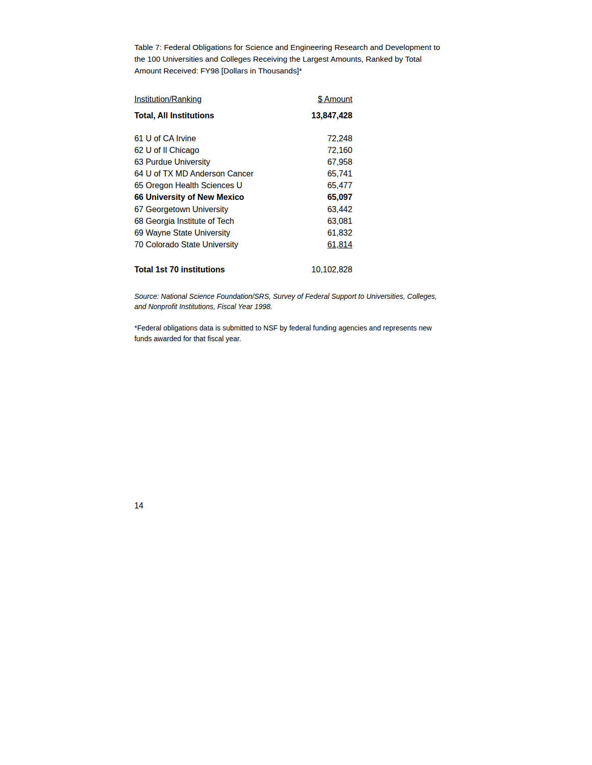Table 7: Federal Obligations for Science and Engineering Research and Development to the 100 Universities and Colleges Receiving the Largest Amounts, Ranked by Total Amount Received: FY98 [Dollars in Thousands]*
| Institution/Ranking | $ Amount |
| --- | --- |
| Total, All Institutions | 13,847,428 |
| 61 U of CA Irvine | 72,248 |
| 62 U of Il Chicago | 72,160 |
| 63 Purdue University | 67,958 |
| 64 U of TX MD Anderson Cancer | 65,741 |
| 65 Oregon Health Sciences U | 65,477 |
| 66 University of New Mexico | 65,097 |
| 67 Georgetown University | 63,442 |
| 68 Georgia Institute of Tech | 63,081 |
| 69 Wayne State University | 61,832 |
| 70 Colorado State University | 61,814 |
| Total 1st 70 institutions | 10,102,828 |
Source: National Science Foundation/SRS, Survey of Federal Support to Universities, Colleges, and Nonprofit Institutions, Fiscal Year 1998.
*Federal obligations data is submitted to NSF by federal funding agencies and represents new funds awarded for that fiscal year.
14